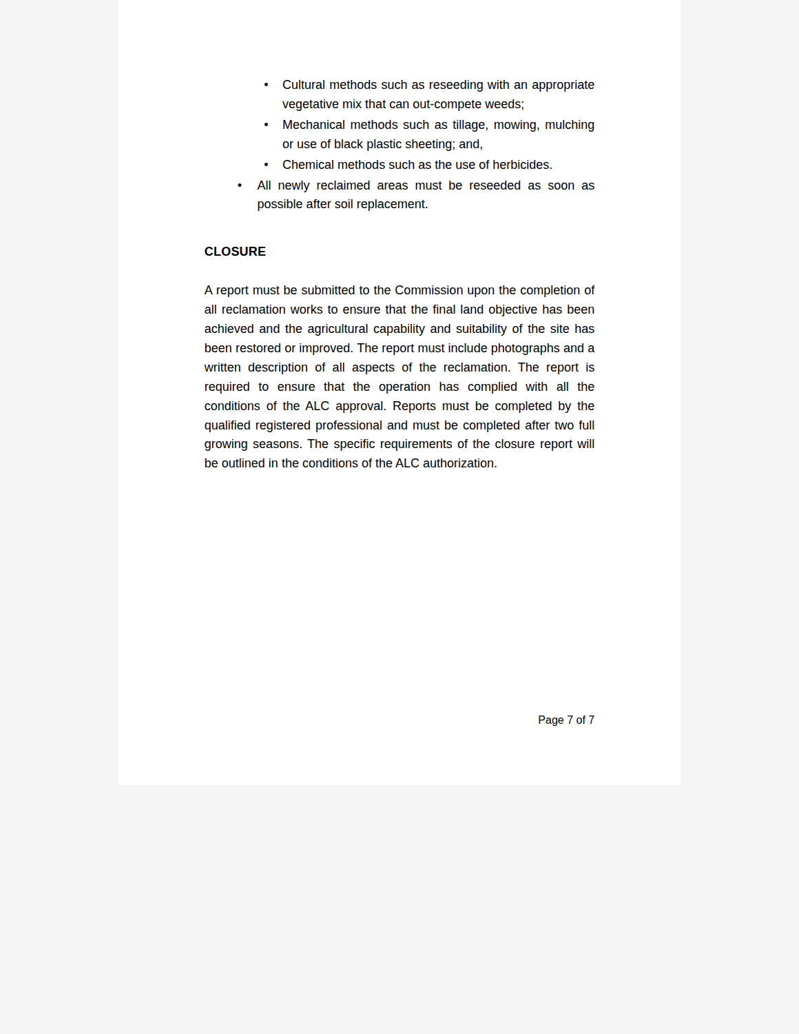Cultural methods such as reseeding with an appropriate vegetative mix that can out-compete weeds;
Mechanical methods such as tillage, mowing, mulching or use of black plastic sheeting; and,
Chemical methods such as the use of herbicides.
All newly reclaimed areas must be reseeded as soon as possible after soil replacement.
CLOSURE
A report must be submitted to the Commission upon the completion of all reclamation works to ensure that the final land objective has been achieved and the agricultural capability and suitability of the site has been restored or improved. The report must include photographs and a written description of all aspects of the reclamation. The report is required to ensure that the operation has complied with all the conditions of the ALC approval. Reports must be completed by the qualified registered professional and must be completed after two full growing seasons. The specific requirements of the closure report will be outlined in the conditions of the ALC authorization.
Page 7 of 7